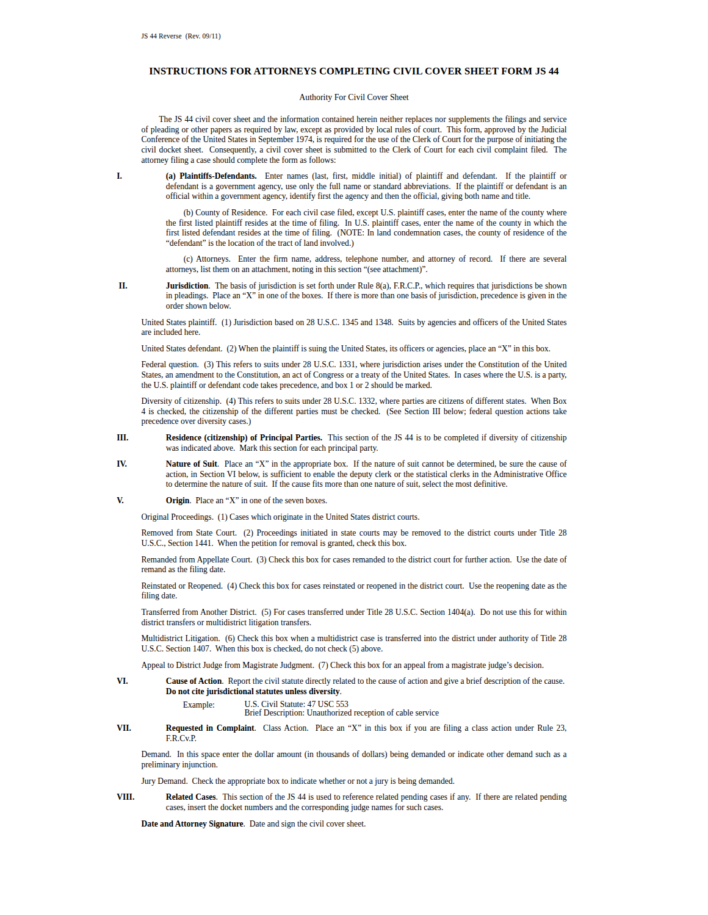JS 44 Reverse (Rev. 09/11)
INSTRUCTIONS FOR ATTORNEYS COMPLETING CIVIL COVER SHEET FORM JS 44
Authority For Civil Cover Sheet
The JS 44 civil cover sheet and the information contained herein neither replaces nor supplements the filings and service of pleading or other papers as required by law, except as provided by local rules of court. This form, approved by the Judicial Conference of the United States in September 1974, is required for the use of the Clerk of Court for the purpose of initiating the civil docket sheet. Consequently, a civil cover sheet is submitted to the Clerk of Court for each civil complaint filed. The attorney filing a case should complete the form as follows:
I.(a) Plaintiffs-Defendants. Enter names (last, first, middle initial) of plaintiff and defendant. If the plaintiff or defendant is a government agency, use only the full name or standard abbreviations. If the plaintiff or defendant is an official within a government agency, identify first the agency and then the official, giving both name and title.
(b) County of Residence. For each civil case filed, except U.S. plaintiff cases, enter the name of the county where the first listed plaintiff resides at the time of filing. In U.S. plaintiff cases, enter the name of the county in which the first listed defendant resides at the time of filing. (NOTE: In land condemnation cases, the county of residence of the “defendant” is the location of the tract of land involved.)
(c) Attorneys. Enter the firm name, address, telephone number, and attorney of record. If there are several attorneys, list them on an attachment, noting in this section “(see attachment)”.
II. Jurisdiction. The basis of jurisdiction is set forth under Rule 8(a), F.R.C.P., which requires that jurisdictions be shown in pleadings. Place an “X” in one of the boxes. If there is more than one basis of jurisdiction, precedence is given in the order shown below.
United States plaintiff. (1) Jurisdiction based on 28 U.S.C. 1345 and 1348. Suits by agencies and officers of the United States are included here.
United States defendant. (2) When the plaintiff is suing the United States, its officers or agencies, place an “X” in this box.
Federal question. (3) This refers to suits under 28 U.S.C. 1331, where jurisdiction arises under the Constitution of the United States, an amendment to the Constitution, an act of Congress or a treaty of the United States. In cases where the U.S. is a party, the U.S. plaintiff or defendant code takes precedence, and box 1 or 2 should be marked.
Diversity of citizenship. (4) This refers to suits under 28 U.S.C. 1332, where parties are citizens of different states. When Box 4 is checked, the citizenship of the different parties must be checked. (See Section III below; federal question actions take precedence over diversity cases.)
III. Residence (citizenship) of Principal Parties. This section of the JS 44 is to be completed if diversity of citizenship was indicated above. Mark this section for each principal party.
IV. Nature of Suit. Place an “X” in the appropriate box. If the nature of suit cannot be determined, be sure the cause of action, in Section VI below, is sufficient to enable the deputy clerk or the statistical clerks in the Administrative Office to determine the nature of suit. If the cause fits more than one nature of suit, select the most definitive.
V. Origin. Place an “X” in one of the seven boxes.
Original Proceedings. (1) Cases which originate in the United States district courts.
Removed from State Court. (2) Proceedings initiated in state courts may be removed to the district courts under Title 28 U.S.C., Section 1441. When the petition for removal is granted, check this box.
Remanded from Appellate Court. (3) Check this box for cases remanded to the district court for further action. Use the date of remand as the filing date.
Reinstated or Reopened. (4) Check this box for cases reinstated or reopened in the district court. Use the reopening date as the filing date.
Transferred from Another District. (5) For cases transferred under Title 28 U.S.C. Section 1404(a). Do not use this for within district transfers or multidistrict litigation transfers.
Multidistrict Litigation. (6) Check this box when a multidistrict case is transferred into the district under authority of Title 28 U.S.C. Section 1407. When this box is checked, do not check (5) above.
Appeal to District Judge from Magistrate Judgment. (7) Check this box for an appeal from a magistrate judge’s decision.
VI. Cause of Action. Report the civil statute directly related to the cause of action and give a brief description of the cause. Do not cite jurisdictional statutes unless diversity.
Example: U.S. Civil Statute: 47 USC 553 Brief Description: Unauthorized reception of cable service
VII. Requested in Complaint. Class Action. Place an “X” in this box if you are filing a class action under Rule 23, F.R.Cv.P.
Demand. In this space enter the dollar amount (in thousands of dollars) being demanded or indicate other demand such as a preliminary injunction.
Jury Demand. Check the appropriate box to indicate whether or not a jury is being demanded.
VIII. Related Cases. This section of the JS 44 is used to reference related pending cases if any. If there are related pending cases, insert the docket numbers and the corresponding judge names for such cases.
Date and Attorney Signature. Date and sign the civil cover sheet.